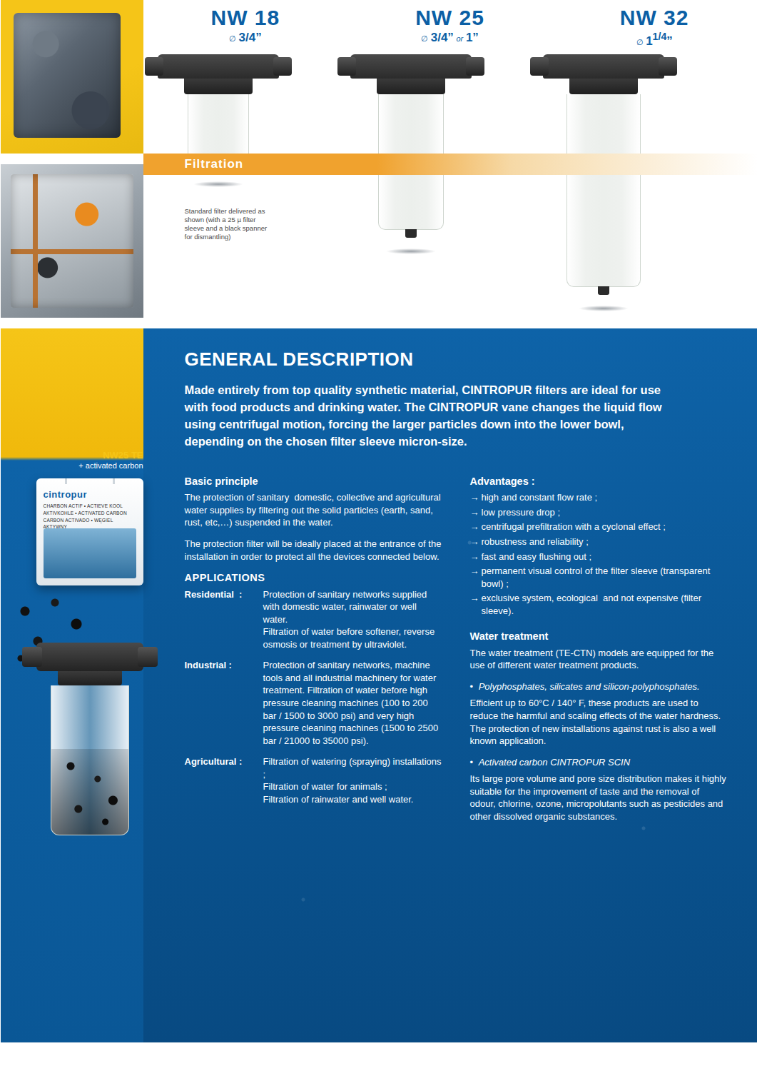NW 18
∅ 3/4”
NW 25
∅ 3/4” or 1”
NW 32
∅ 11/4”
Filtration
Standard filter delivered as shown (with a 25 µ filter sleeve and a black spanner for dismantling)
NW25 TE
+ activated carbon
cintropur
CHARBON ACTIF • ACTIEVE KOOL
AKTIVKOHLE • ACTIVATED CARBON
CARBON ACTIVADO • WĘGIEL AKTYWNY
GENERAL DESCRIPTION
Made entirely from top quality synthetic material, CINTROPUR filters are ideal for use with food products and drinking water. The CINTROPUR vane changes the liquid flow using centrifugal motion, forcing the larger particles down into the lower bowl, depending on the chosen filter sleeve micron-size.
Basic principle
The protection of sanitary domestic, collective and agricultural water supplies by filtering out the solid particles (earth, sand, rust, etc,…) suspended in the water.
The protection filter will be ideally placed at the entrance of the installation in order to protect all the devices connected below.
APPLICATIONS
| Residential : | Protection of sanitary networks supplied with domestic water, rainwater or well water. Filtration of water before softener, reverse osmosis or treatment by ultraviolet. |
| Industrial : | Protection of sanitary networks, machine tools and all industrial machinery for water treatment. Filtration of water before high pressure cleaning machines (100 to 200 bar / 1500 to 3000 psi) and very high pressure cleaning machines (1500 to 2500 bar / 21000 to 35000 psi). |
| Agricultural : | Filtration of watering (spraying) installations ; Filtration of water for animals ; Filtration of rainwater and well water. |
Advantages :
high and constant flow rate ;
low pressure drop ;
centrifugal prefiltration with a cyclonal effect ;
robustness and reliability ;
fast and easy flushing out ;
permanent visual control of the filter sleeve (transparent bowl) ;
exclusive system, ecological and not expensive (filter sleeve).
Water treatment
The water treatment (TE-CTN) models are equipped for the use of different water treatment products.
• Polyphosphates, silicates and silicon-polyphosphates.
Efficient up to 60°C / 140° F, these products are used to reduce the harmful and scaling effects of the water hardness.
The protection of new installations against rust is also a well known application.
• Activated carbon CINTROPUR SCIN
Its large pore volume and pore size distribution makes it highly suitable for the improvement of taste and the removal of odour, chlorine, ozone, micropolutants such as pesticides and other dissolved organic substances.